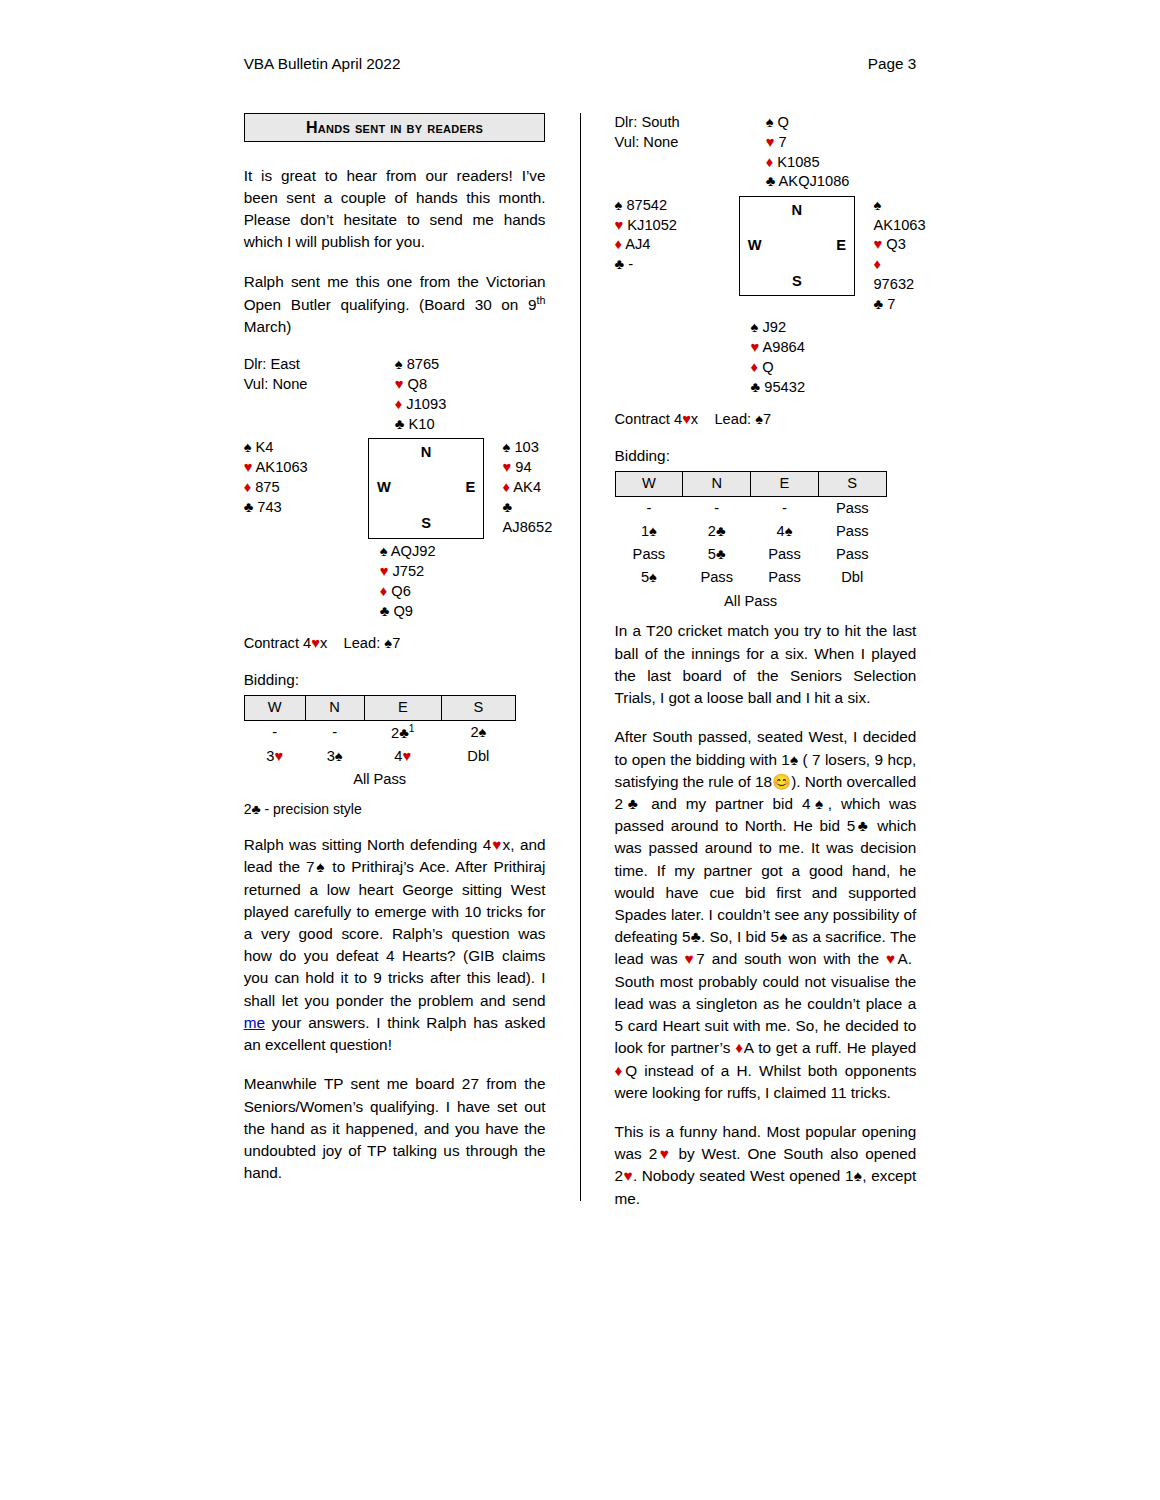VBA Bulletin April 2022
Page 3
Hands sent in by readers
It is great to hear from our readers! I’ve been sent a couple of hands this month. Please don’t hesitate to send me hands which I will publish for you.
Ralph sent me this one from the Victorian Open Butler qualifying. (Board 30 on 9th March)
Dlr: East
Vul: None
♠ 8765
♥ Q8
♦ J1093
♣ K10
♠ K4
♥ AK1063
♦ 875
♣ 743
N W E S
♠ 103
♥ 94
♦ AK4
♣ AJ8652
♠ AQJ92
♥ J752
♦ Q6
♣ Q9
Contract 4♥x Lead: ♠7
Bidding:
| W | N | E | S |
| --- | --- | --- | --- |
| - | - | 2 ♣ 1 | 2 ♠ |
| 3 ♥ | 3 ♠ | 4 ♥ | Dbl |
| All Pass |
2♣ - precision style
Ralph was sitting North defending 4♥x, and lead the 7♠ to Prithiraj’s Ace. After Prithiraj returned a low heart George sitting West played carefully to emerge with 10 tricks for a very good score. Ralph’s question was how do you defeat 4 Hearts? (GIB claims you can hold it to 9 tricks after this lead). I shall let you ponder the problem and send me your answers. I think Ralph has asked an excellent question!
Meanwhile TP sent me board 27 from the Seniors/Women’s qualifying. I have set out the hand as it happened, and you have the undoubted joy of TP talking us through the hand.
Dlr: South
Vul: None
♠ Q
♥ 7
♦ K1085
♣ AKQJ1086
♠ 87542
♥ KJ1052
♦ AJ4
♣ -
N W E S
♠ AK1063
♥ Q3
♦ 97632
♣ 7
♠ J92
♥ A9864
♦ Q
♣ 95432
Contract 4♥x Lead: ♠7
Bidding:
| W | N | E | S |
| --- | --- | --- | --- |
| - | - | - | Pass |
| 1 ♠ | 2 ♣ | 4 ♠ | Pass |
| Pass | 5 ♣ | Pass | Pass |
| 5 ♠ | Pass | Pass | Dbl |
| All Pass |
In a T20 cricket match you try to hit the last ball of the innings for a six. When I played the last board of the Seniors Selection Trials, I got a loose ball and I hit a six.
After South passed, seated West, I decided to open the bidding with 1♠ ( 7 losers, 9 hcp, satisfying the rule of 18😊). North overcalled 2♣ and my partner bid 4♠, which was passed around to North. He bid 5♣ which was passed around to me. It was decision time. If my partner got a good hand, he would have cue bid first and supported Spades later. I couldn’t see any possibility of defeating 5♣. So, I bid 5♠ as a sacrifice. The lead was ♥7 and south won with the ♥A. South most probably could not visualise the lead was a singleton as he couldn’t place a 5 card Heart suit with me. So, he decided to look for partner’s ♦A to get a ruff. He played ♦Q instead of a H. Whilst both opponents were looking for ruffs, I claimed 11 tricks.
This is a funny hand. Most popular opening was 2♥ by West. One South also opened 2♥. Nobody seated West opened 1♠, except me.